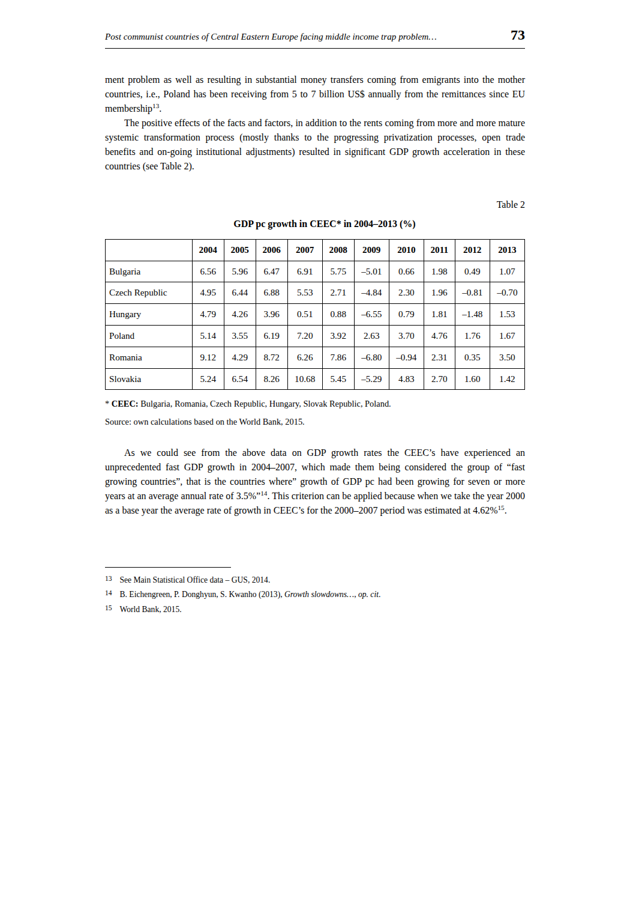Post communist countries of Central Eastern Europe facing middle income trap problem… 73
ment problem as well as resulting in substantial money transfers coming from emigrants into the mother countries, i.e., Poland has been receiving from 5 to 7 billion US$ annually from the remittances since EU membership13.
The positive effects of the facts and factors, in addition to the rents coming from more and more mature systemic transformation process (mostly thanks to the progressing privatization processes, open trade benefits and on-going institutional adjustments) resulted in significant GDP growth acceleration in these countries (see Table 2).
Table 2
GDP pc growth in CEEC* in 2004–2013 (%)
| | 2004 | 2005 | 2006 | 2007 | 2008 | 2009 | 2010 | 2011 | 2012 | 2013 |
| --- | --- | --- | --- | --- | --- | --- | --- | --- | --- | --- |
| Bulgaria | 6.56 | 5.96 | 6.47 | 6.91 | 5.75 | –5.01 | 0.66 | 1.98 | 0.49 | 1.07 |
| Czech Republic | 4.95 | 6.44 | 6.88 | 5.53 | 2.71 | –4.84 | 2.30 | 1.96 | –0.81 | –0.70 |
| Hungary | 4.79 | 4.26 | 3.96 | 0.51 | 0.88 | –6.55 | 0.79 | 1.81 | –1.48 | 1.53 |
| Poland | 5.14 | 3.55 | 6.19 | 7.20 | 3.92 | 2.63 | 3.70 | 4.76 | 1.76 | 1.67 |
| Romania | 9.12 | 4.29 | 8.72 | 6.26 | 7.86 | –6.80 | –0.94 | 2.31 | 0.35 | 3.50 |
| Slovakia | 5.24 | 6.54 | 8.26 | 10.68 | 5.45 | –5.29 | 4.83 | 2.70 | 1.60 | 1.42 |
* CEEC: Bulgaria, Romania, Czech Republic, Hungary, Slovak Republic, Poland.
Source: own calculations based on the World Bank, 2015.
As we could see from the above data on GDP growth rates the CEEC’s have experienced an unprecedented fast GDP growth in 2004–2007, which made them being considered the group of “fast growing countries”, that is the countries where” growth of GDP pc had been growing for seven or more years at an average annual rate of 3.5%”14. This criterion can be applied because when we take the year 2000 as a base year the average rate of growth in CEEC’s for the 2000–2007 period was estimated at 4.62%15.
13 See Main Statistical Office data – GUS, 2014.
14 B. Eichengreen, P. Donghyun, S. Kwanho (2013), Growth slowdowns…, op. cit.
15 World Bank, 2015.